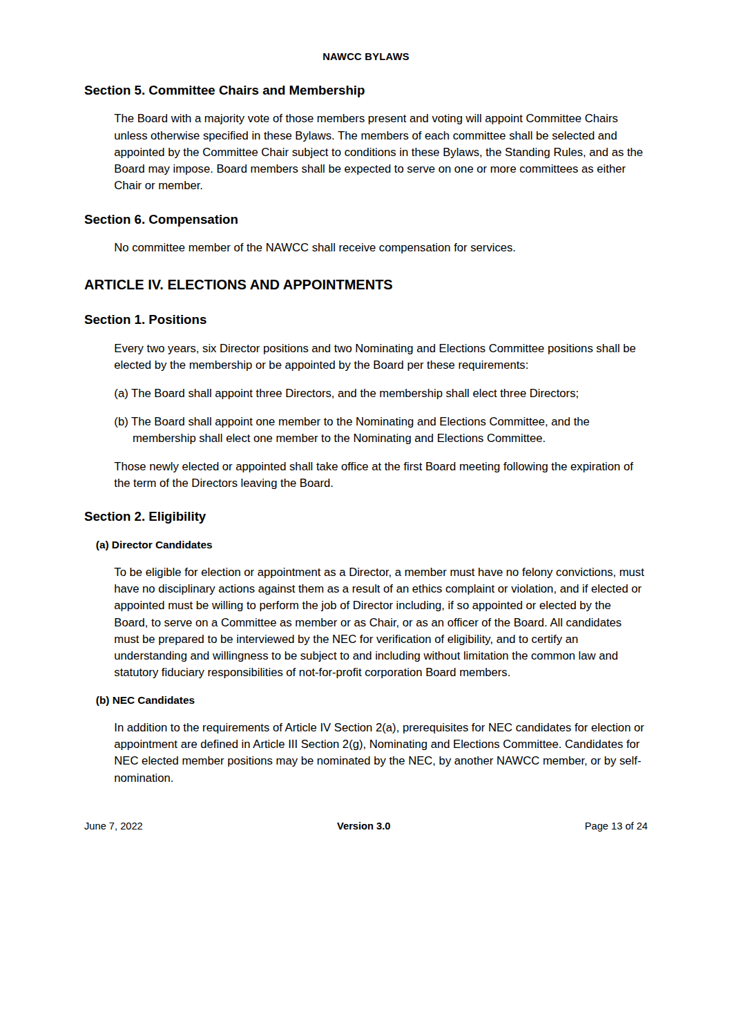NAWCC BYLAWS
Section 5. Committee Chairs and Membership
The Board with a majority vote of those members present and voting will appoint Committee Chairs unless otherwise specified in these Bylaws. The members of each committee shall be selected and appointed by the Committee Chair subject to conditions in these Bylaws, the Standing Rules, and as the Board may impose. Board members shall be expected to serve on one or more committees as either Chair or member.
Section 6. Compensation
No committee member of the NAWCC shall receive compensation for services.
ARTICLE IV. ELECTIONS AND APPOINTMENTS
Section 1. Positions
Every two years, six Director positions and two Nominating and Elections Committee positions shall be elected by the membership or be appointed by the Board per these requirements:
(a) The Board shall appoint three Directors, and the membership shall elect three Directors;
(b) The Board shall appoint one member to the Nominating and Elections Committee, and the membership shall elect one member to the Nominating and Elections Committee.
Those newly elected or appointed shall take office at the first Board meeting following the expiration of the term of the Directors leaving the Board.
Section 2. Eligibility
(a) Director Candidates
To be eligible for election or appointment as a Director, a member must have no felony convictions, must have no disciplinary actions against them as a result of an ethics complaint or violation, and if elected or appointed must be willing to perform the job of Director including, if so appointed or elected by the Board, to serve on a Committee as member or as Chair, or as an officer of the Board. All candidates must be prepared to be interviewed by the NEC for verification of eligibility, and to certify an understanding and willingness to be subject to and including without limitation the common law and statutory fiduciary responsibilities of not-for-profit corporation Board members.
(b) NEC Candidates
In addition to the requirements of Article IV Section 2(a), prerequisites for NEC candidates for election or appointment are defined in Article III Section 2(g), Nominating and Elections Committee. Candidates for NEC elected member positions may be nominated by the NEC, by another NAWCC member, or by self-nomination.
June 7, 2022 Version 3.0 Page 13 of 24